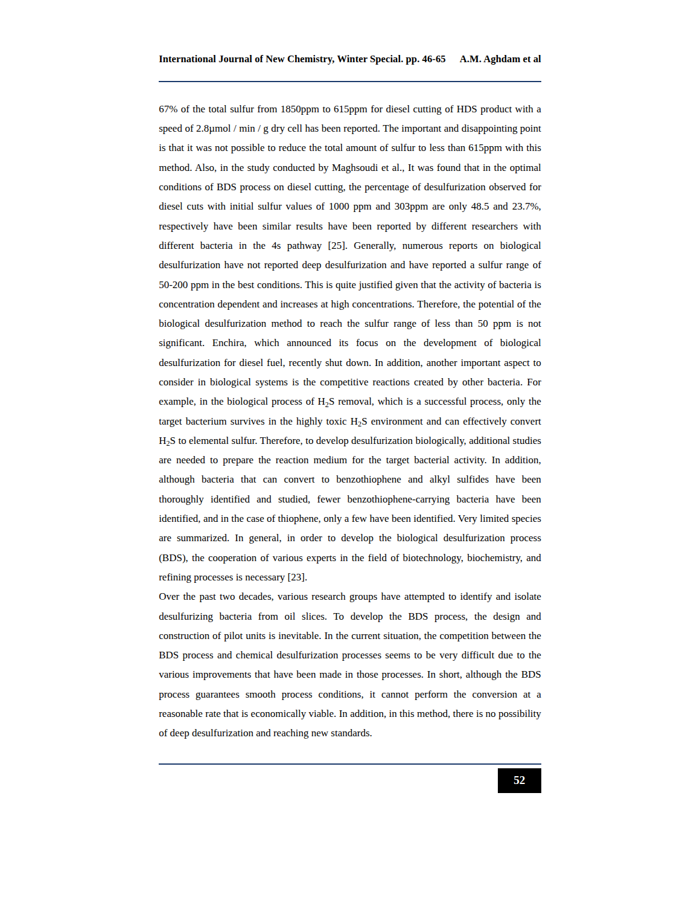International Journal of New Chemistry, Winter Special. pp. 46-65 A.M. Aghdam et al
67% of the total sulfur from 1850ppm to 615ppm for diesel cutting of HDS product with a speed of 2.8µmol / min / g dry cell has been reported. The important and disappointing point is that it was not possible to reduce the total amount of sulfur to less than 615ppm with this method. Also, in the study conducted by Maghsoudi et al., It was found that in the optimal conditions of BDS process on diesel cutting, the percentage of desulfurization observed for diesel cuts with initial sulfur values of 1000 ppm and 303ppm are only 48.5 and 23.7%, respectively have been similar results have been reported by different researchers with different bacteria in the 4s pathway [25]. Generally, numerous reports on biological desulfurization have not reported deep desulfurization and have reported a sulfur range of 50-200 ppm in the best conditions. This is quite justified given that the activity of bacteria is concentration dependent and increases at high concentrations. Therefore, the potential of the biological desulfurization method to reach the sulfur range of less than 50 ppm is not significant. Enchira, which announced its focus on the development of biological desulfurization for diesel fuel, recently shut down. In addition, another important aspect to consider in biological systems is the competitive reactions created by other bacteria. For example, in the biological process of H2S removal, which is a successful process, only the target bacterium survives in the highly toxic H2S environment and can effectively convert H2S to elemental sulfur. Therefore, to develop desulfurization biologically, additional studies are needed to prepare the reaction medium for the target bacterial activity. In addition, although bacteria that can convert to benzothiophene and alkyl sulfides have been thoroughly identified and studied, fewer benzothiophene-carrying bacteria have been identified, and in the case of thiophene, only a few have been identified. Very limited species are summarized. In general, in order to develop the biological desulfurization process (BDS), the cooperation of various experts in the field of biotechnology, biochemistry, and refining processes is necessary [23].
Over the past two decades, various research groups have attempted to identify and isolate desulfurizing bacteria from oil slices. To develop the BDS process, the design and construction of pilot units is inevitable. In the current situation, the competition between the BDS process and chemical desulfurization processes seems to be very difficult due to the various improvements that have been made in those processes. In short, although the BDS process guarantees smooth process conditions, it cannot perform the conversion at a reasonable rate that is economically viable. In addition, in this method, there is no possibility of deep desulfurization and reaching new standards.
52